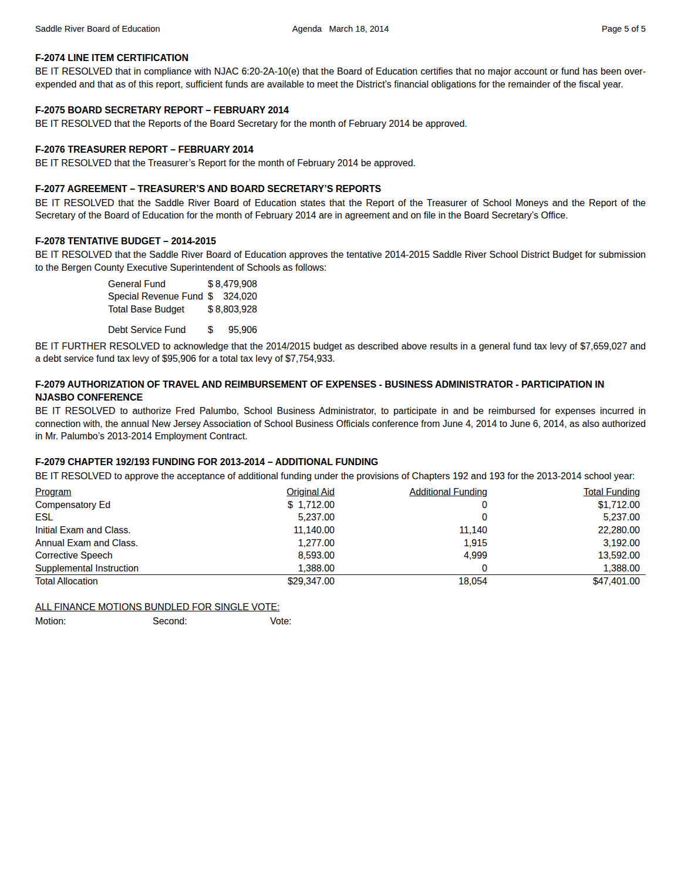Saddle River Board of Education
Agenda March 18, 2014
Page 5 of 5
F-2074 LINE ITEM CERTIFICATION
BE IT RESOLVED that in compliance with NJAC 6:20-2A-10(e) that the Board of Education certifies that no major account or fund has been over-expended and that as of this report, sufficient funds are available to meet the District’s financial obligations for the remainder of the fiscal year.
F-2075 BOARD SECRETARY REPORT – FEBRUARY 2014
BE IT RESOLVED that the Reports of the Board Secretary for the month of February 2014 be approved.
F-2076 TREASURER REPORT – FEBRUARY 2014
BE IT RESOLVED that the Treasurer’s Report for the month of February 2014 be approved.
F-2077 AGREEMENT – TREASURER’S AND BOARD SECRETARY’S REPORTS
BE IT RESOLVED that the Saddle River Board of Education states that the Report of the Treasurer of School Moneys and the Report of the Secretary of the Board of Education for the month of February 2014 are in agreement and on file in the Board Secretary’s Office.
F-2078 TENTATIVE BUDGET – 2014-2015
BE IT RESOLVED that the Saddle River Board of Education approves the tentative 2014-2015 Saddle River School District Budget for submission to the Bergen County Executive Superintendent of Schools as follows:
| General Fund | $ | 8,479,908 |
| Special Revenue Fund | $ | 324,020 |
| Total Base Budget | $ | 8,803,928 |
| Debt Service Fund | $ | 95,906 |
BE IT FURTHER RESOLVED to acknowledge that the 2014/2015 budget as described above results in a general fund tax levy of $7,659,027 and a debt service fund tax levy of $95,906 for a total tax levy of $7,754,933.
F-2079 AUTHORIZATION OF TRAVEL AND REIMBURSEMENT OF EXPENSES - BUSINESS ADMINISTRATOR - PARTICIPATION IN NJASBO CONFERENCE
BE IT RESOLVED to authorize Fred Palumbo, School Business Administrator, to participate in and be reimbursed for expenses incurred in connection with, the annual New Jersey Association of School Business Officials conference from June 4, 2014 to June 6, 2014, as also authorized in Mr. Palumbo’s 2013-2014 Employment Contract.
F-2079 CHAPTER 192/193 FUNDING FOR 2013-2014 – ADDITIONAL FUNDING
BE IT RESOLVED to approve the acceptance of additional funding under the provisions of Chapters 192 and 193 for the 2013-2014 school year:
| Program | Original Aid | Additional Funding | Total Funding |
| --- | --- | --- | --- |
| Compensatory Ed | $ 1,712.00 | 0 | $1,712.00 |
| ESL | 5,237.00 | 0 | 5,237.00 |
| Initial Exam and Class. | 11,140.00 | 11,140 | 22,280.00 |
| Annual Exam and Class. | 1,277.00 | 1,915 | 3,192.00 |
| Corrective Speech | 8,593.00 | 4,999 | 13,592.00 |
| Supplemental Instruction | 1,388.00 | 0 | 1,388.00 |
| Total Allocation | $29,347.00 | 18,054 | $47,401.00 |
ALL FINANCE MOTIONS BUNDLED FOR SINGLE VOTE:
Motion: Second: Vote: